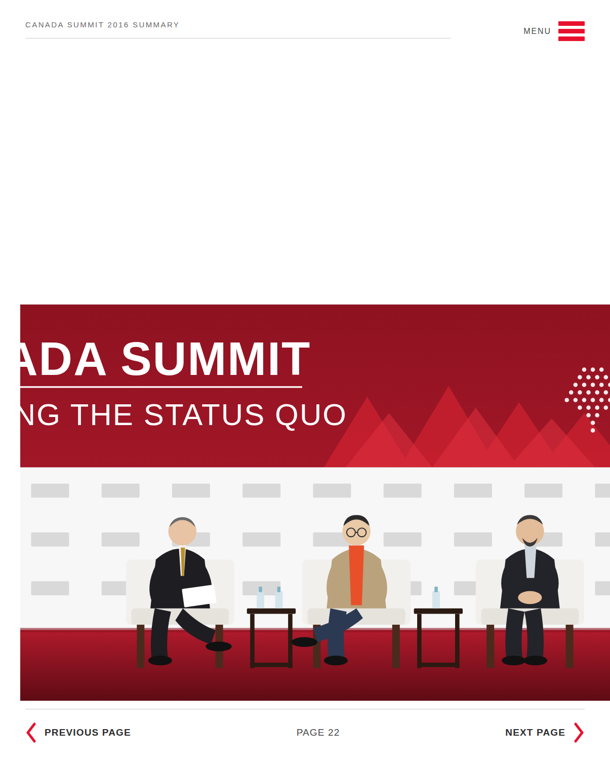Canada Summit 2016 Summary
Menu
ADA SUMMIT ING THE STATUS QUO
Previous Page Page 22 Next Page